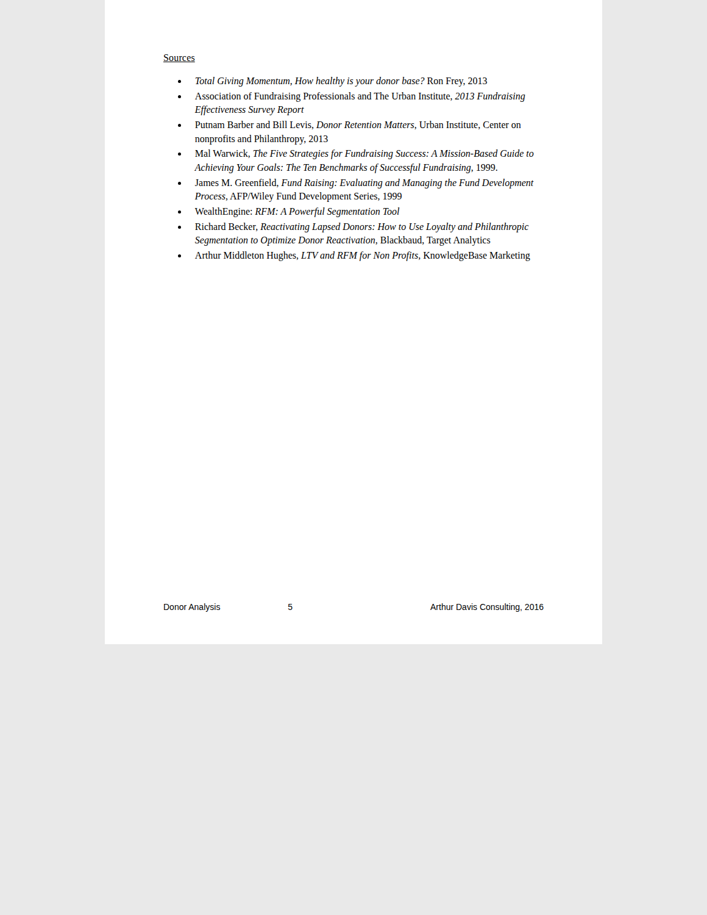Sources
Total Giving Momentum, How healthy is your donor base? Ron Frey, 2013
Association of Fundraising Professionals and The Urban Institute, 2013 Fundraising Effectiveness Survey Report
Putnam Barber and Bill Levis, Donor Retention Matters, Urban Institute, Center on nonprofits and Philanthropy, 2013
Mal Warwick, The Five Strategies for Fundraising Success: A Mission-Based Guide to Achieving Your Goals: The Ten Benchmarks of Successful Fundraising, 1999.
James M. Greenfield, Fund Raising: Evaluating and Managing the Fund Development Process, AFP/Wiley Fund Development Series, 1999
WealthEngine: RFM: A Powerful Segmentation Tool
Richard Becker, Reactivating Lapsed Donors: How to Use Loyalty and Philanthropic Segmentation to Optimize Donor Reactivation, Blackbaud, Target Analytics
Arthur Middleton Hughes, LTV and RFM for Non Profits, KnowledgeBase Marketing
Donor Analysis 5 Arthur Davis Consulting, 2016